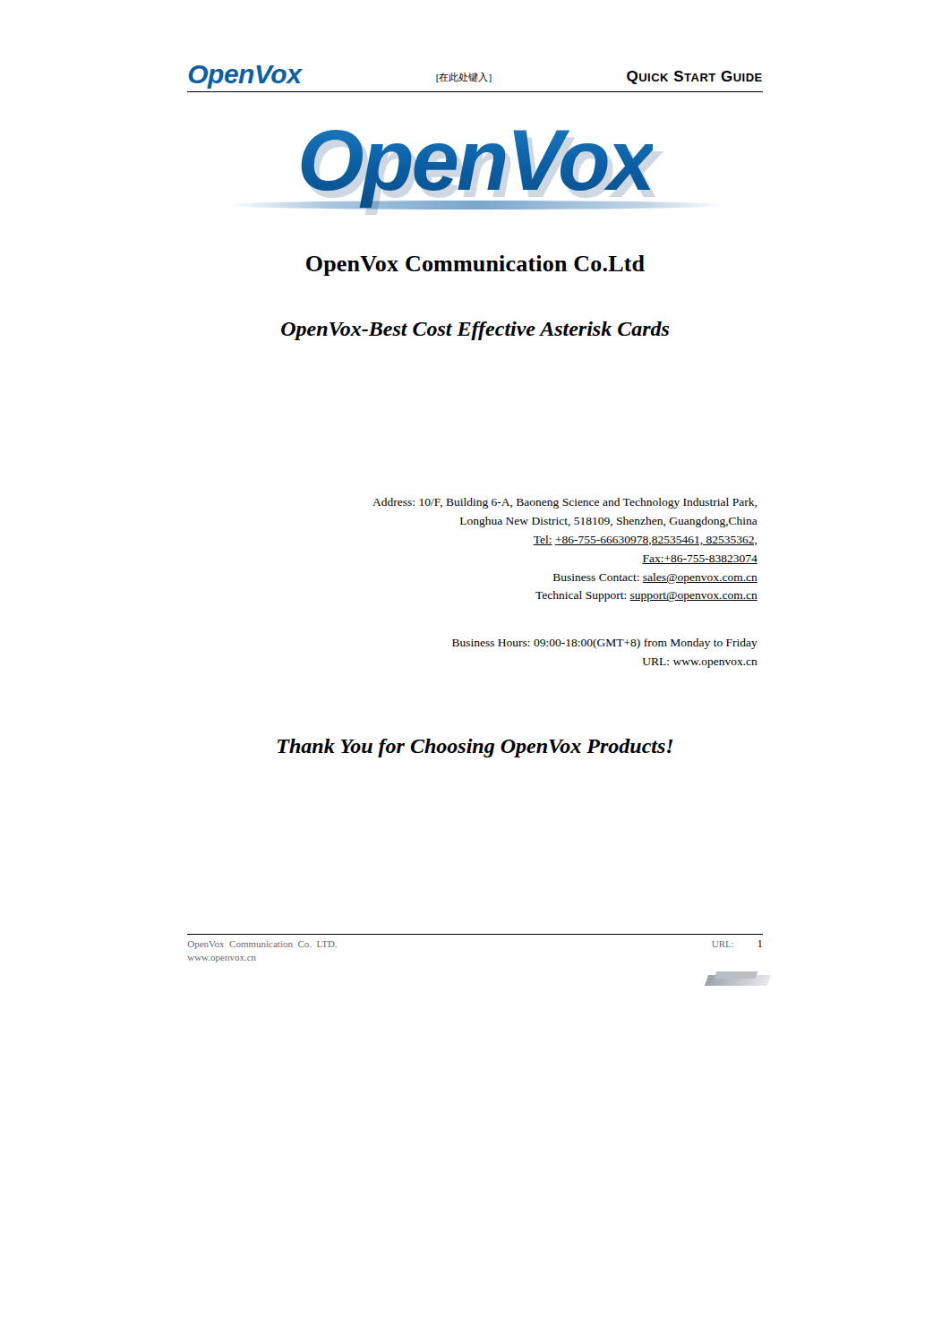Open Vox
[在此处键入]
QUICK START GUIDE
OpenVox OpenVox
OpenVox Communication Co.Ltd
OpenVox-Best Cost Effective Asterisk Cards
Address: 10/F, Building 6-A, Baoneng Science and Technology Industrial Park,
Longhua New District, 518109, Shenzhen, Guangdong,China
Tel: +86-755-66630978,82535461, 82535362,
Fax:+86-755-83823074
Business Contact: sales@openvox.com.cn
Technical Support: support@openvox.com.cn
Business Hours: 09:00-18:00(GMT+8) from Monday to Friday
URL: www.openvox.cn
Thank You for Choosing OpenVox Products!
OpenVox Communication Co. LTD.
www.openvox.cn
URL: 1